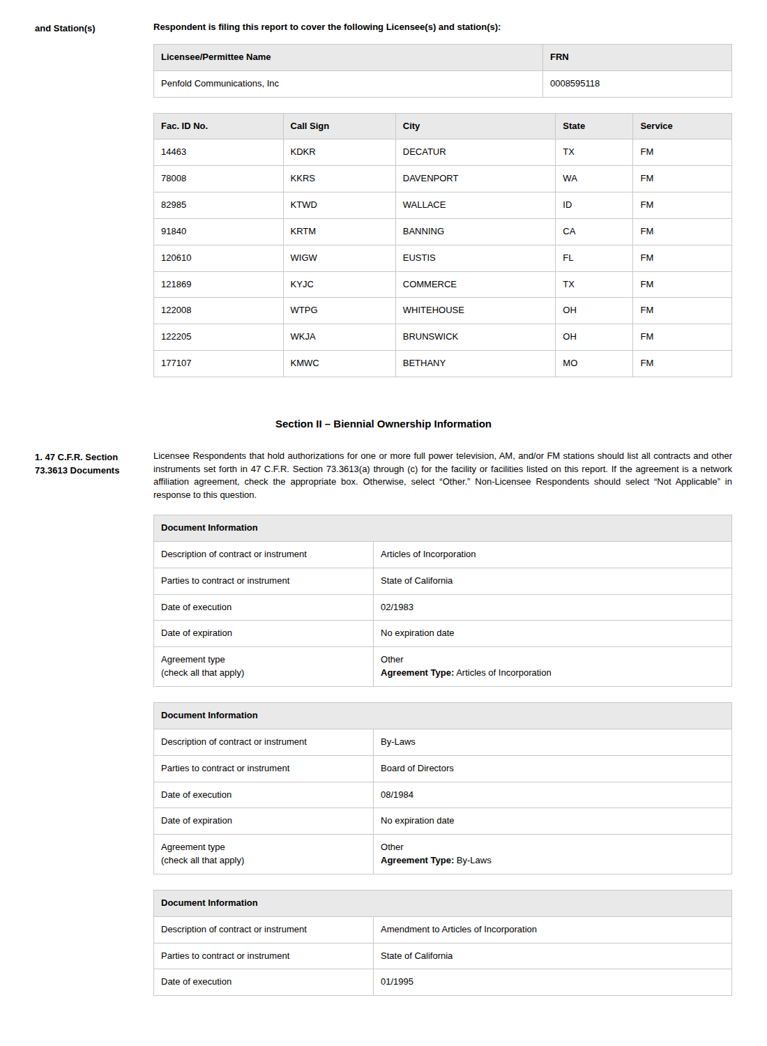and Station(s)
Respondent is filing this report to cover the following Licensee(s) and station(s):
| Licensee/Permittee Name | FRN |
| --- | --- |
| Penfold Communications, Inc | 0008595118 |
| Fac. ID No. | Call Sign | City | State | Service |
| --- | --- | --- | --- | --- |
| 14463 | KDKR | DECATUR | TX | FM |
| 78008 | KKRS | DAVENPORT | WA | FM |
| 82985 | KTWD | WALLACE | ID | FM |
| 91840 | KRTM | BANNING | CA | FM |
| 120610 | WIGW | EUSTIS | FL | FM |
| 121869 | KYJC | COMMERCE | TX | FM |
| 122008 | WTPG | WHITEHOUSE | OH | FM |
| 122205 | WKJA | BRUNSWICK | OH | FM |
| 177107 | KMWC | BETHANY | MO | FM |
Section II – Biennial Ownership Information
1. 47 C.F.R. Section 73.3613 Documents
Licensee Respondents that hold authorizations for one or more full power television, AM, and/or FM stations should list all contracts and other instruments set forth in 47 C.F.R. Section 73.3613(a) through (c) for the facility or facilities listed on this report. If the agreement is a network affiliation agreement, check the appropriate box. Otherwise, select “Other.” Non-Licensee Respondents should select “Not Applicable” in response to this question.
| Document Information |
| --- |
| Description of contract or instrument | Articles of Incorporation |
| Parties to contract or instrument | State of California |
| Date of execution | 02/1983 |
| Date of expiration | No expiration date |
| Agreement type (check all that apply) | Other Agreement Type: Articles of Incorporation |
| Document Information |
| --- |
| Description of contract or instrument | By-Laws |
| Parties to contract or instrument | Board of Directors |
| Date of execution | 08/1984 |
| Date of expiration | No expiration date |
| Agreement type (check all that apply) | Other Agreement Type: By-Laws |
| Document Information |
| --- |
| Description of contract or instrument | Amendment to Articles of Incorporation |
| Parties to contract or instrument | State of California |
| Date of execution | 01/1995 |